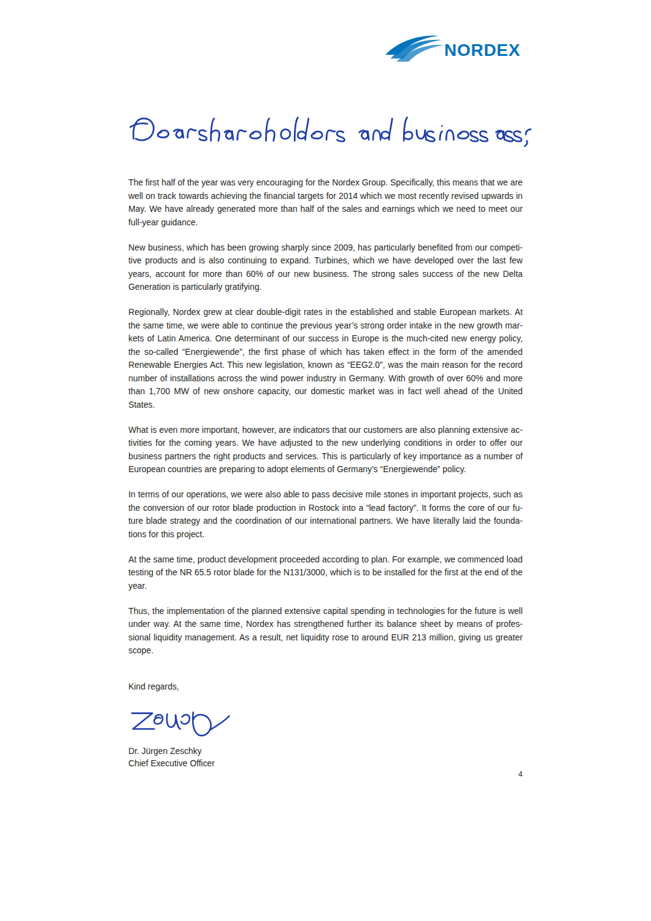NORDEX
The first half of the year was very encouraging for the Nordex Group. Specifically, this means that we are well on track towards achieving the financial targets for 2014 which we most recently revised upwards in May. We have already generated more than half of the sales and earnings which we need to meet our full-year guidance.
New business, which has been growing sharply since 2009, has particularly benefited from our competitive products and is also continuing to expand. Turbines, which we have developed over the last few years, account for more than 60% of our new business. The strong sales success of the new Delta Generation is particularly gratifying.
Regionally, Nordex grew at clear double-digit rates in the established and stable European markets. At the same time, we were able to continue the previous year’s strong order intake in the new growth markets of Latin America. One determinant of our success in Europe is the much-cited new energy policy, the so-called “Energiewende”, the first phase of which has taken effect in the form of the amended Renewable Energies Act. This new legislation, known as “EEG2.0”, was the main reason for the record number of installations across the wind power industry in Germany. With growth of over 60% and more than 1,700 MW of new onshore capacity, our domestic market was in fact well ahead of the United States.
What is even more important, however, are indicators that our customers are also planning extensive activities for the coming years. We have adjusted to the new underlying conditions in order to offer our business partners the right products and services. This is particularly of key importance as a number of European countries are preparing to adopt elements of Germany’s “Energiewende” policy.
In terms of our operations, we were also able to pass decisive mile stones in important projects, such as the conversion of our rotor blade production in Rostock into a “lead factory”. It forms the core of our future blade strategy and the coordination of our international partners. We have literally laid the foundations for this project.
At the same time, product development proceeded according to plan. For example, we commenced load testing of the NR 65.5 rotor blade for the N131/3000, which is to be installed for the first at the end of the year.
Thus, the implementation of the planned extensive capital spending in technologies for the future is well under way. At the same time, Nordex has strengthened further its balance sheet by means of professional liquidity management. As a result, net liquidity rose to around EUR 213 million, giving us greater scope.
Kind regards,
Dr. Jürgen Zeschky
Chief Executive Officer
4